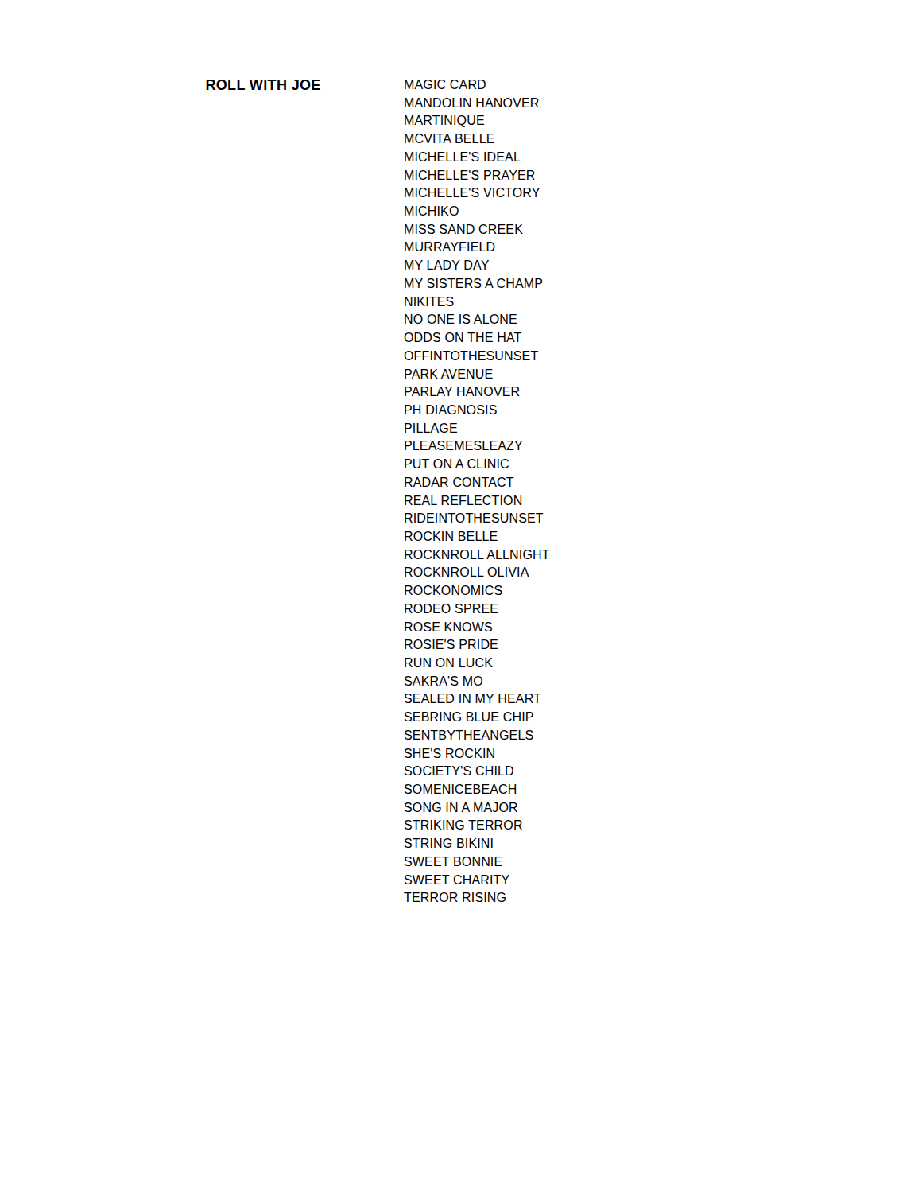ROLL WITH JOE
MAGIC CARD
MANDOLIN HANOVER
MARTINIQUE
MCVITA BELLE
MICHELLE'S IDEAL
MICHELLE'S PRAYER
MICHELLE'S VICTORY
MICHIKO
MISS SAND CREEK
MURRAYFIELD
MY LADY DAY
MY SISTERS A CHAMP
NIKITES
NO ONE IS ALONE
ODDS ON THE HAT
OFFINTOTHESUNSET
PARK AVENUE
PARLAY HANOVER
PH DIAGNOSIS
PILLAGE
PLEASEMESLEAZY
PUT ON A CLINIC
RADAR CONTACT
REAL REFLECTION
RIDEINTOTHESUNSET
ROCKIN BELLE
ROCKNROLL ALLNIGHT
ROCKNROLL OLIVIA
ROCKONOMICS
RODEO SPREE
ROSE KNOWS
ROSIE'S PRIDE
RUN ON LUCK
SAKRA'S MO
SEALED IN MY HEART
SEBRING BLUE CHIP
SENTBYTHEANGELS
SHE'S ROCKIN
SOCIETY'S CHILD
SOMENICEBEACH
SONG IN A MAJOR
STRIKING TERROR
STRING BIKINI
SWEET BONNIE
SWEET CHARITY
TERROR RISING